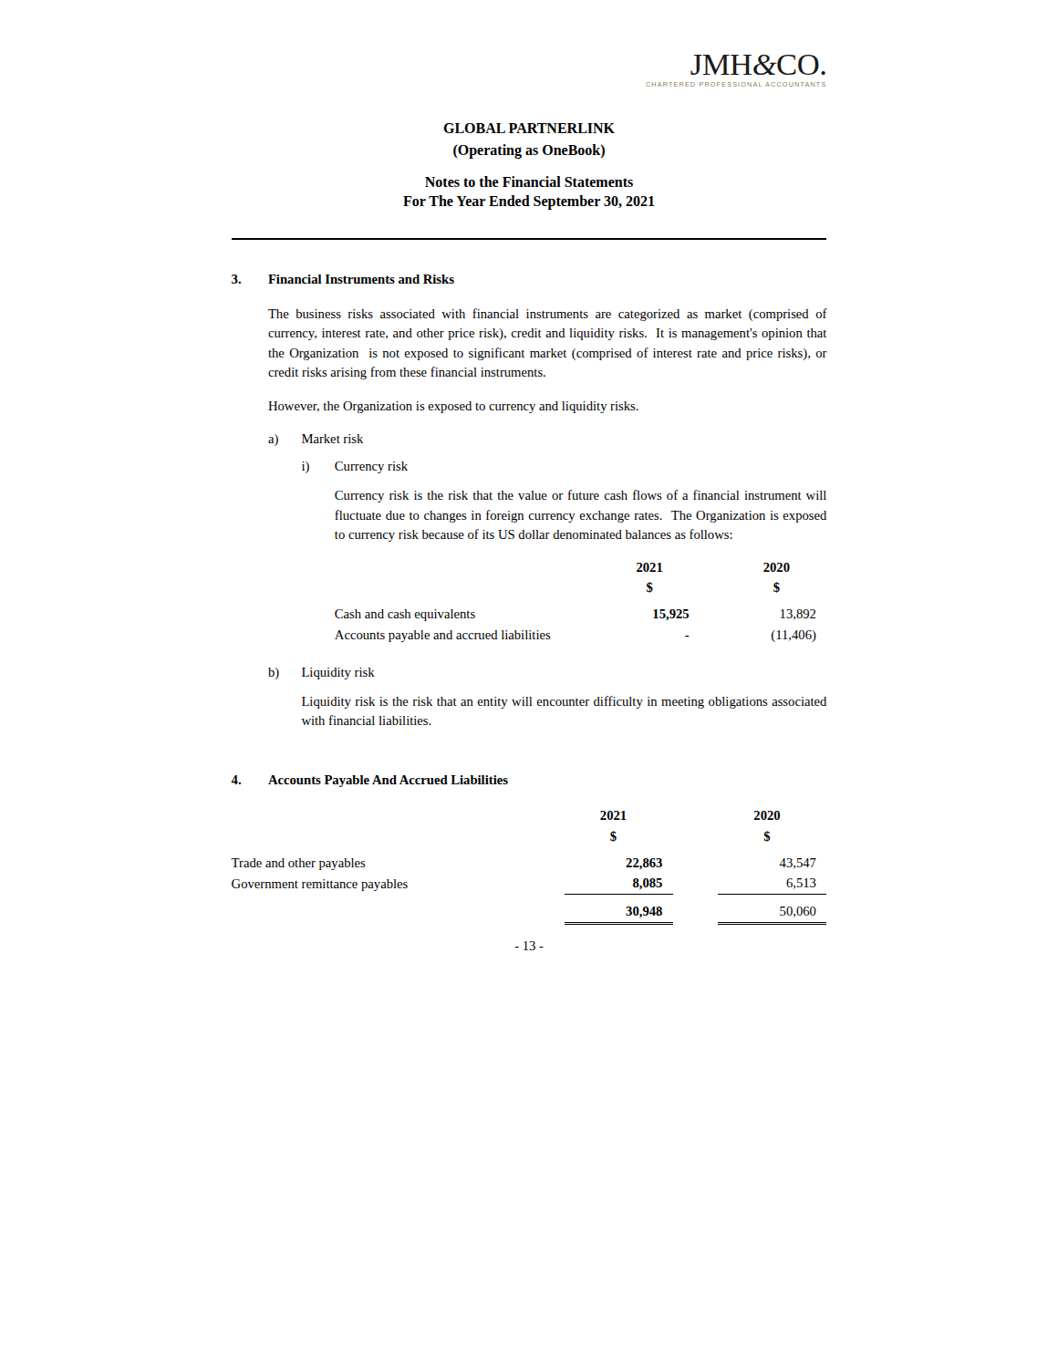JMH&CO.
Chartered Professional Accountants
GLOBAL PARTNERLINK
(Operating as OneBook)
Notes to the Financial Statements
For The Year Ended September 30, 2021
3. Financial Instruments and Risks
The business risks associated with financial instruments are categorized as market (comprised of currency, interest rate, and other price risk), credit and liquidity risks. It is management's opinion that the Organization is not exposed to significant market (comprised of interest rate and price risks), or credit risks arising from these financial instruments.
However, the Organization is exposed to currency and liquidity risks.
a)
Market risk
i)
Currency risk
Currency risk is the risk that the value or future cash flows of a financial instrument will fluctuate due to changes in foreign currency exchange rates. The Organization is exposed to currency risk because of its US dollar denominated balances as follows:
| | 2021 | | 2020 |
| | $ | | $ |
| Cash and cash equivalents | 15,925 | | 13,892 |
| Accounts payable and accrued liabilities | - | | (11,406) |
b)
Liquidity risk
Liquidity risk is the risk that an entity will encounter difficulty in meeting obligations associated with financial liabilities.
4. Accounts Payable And Accrued Liabilities
| | 2021 | | 2020 |
| | $ | | $ |
| Trade and other payables | 22,863 | | 43,547 |
| Government remittance payables | 8,085 | | 6,513 |
| | 30,948 | | 50,060 |
- 13 -